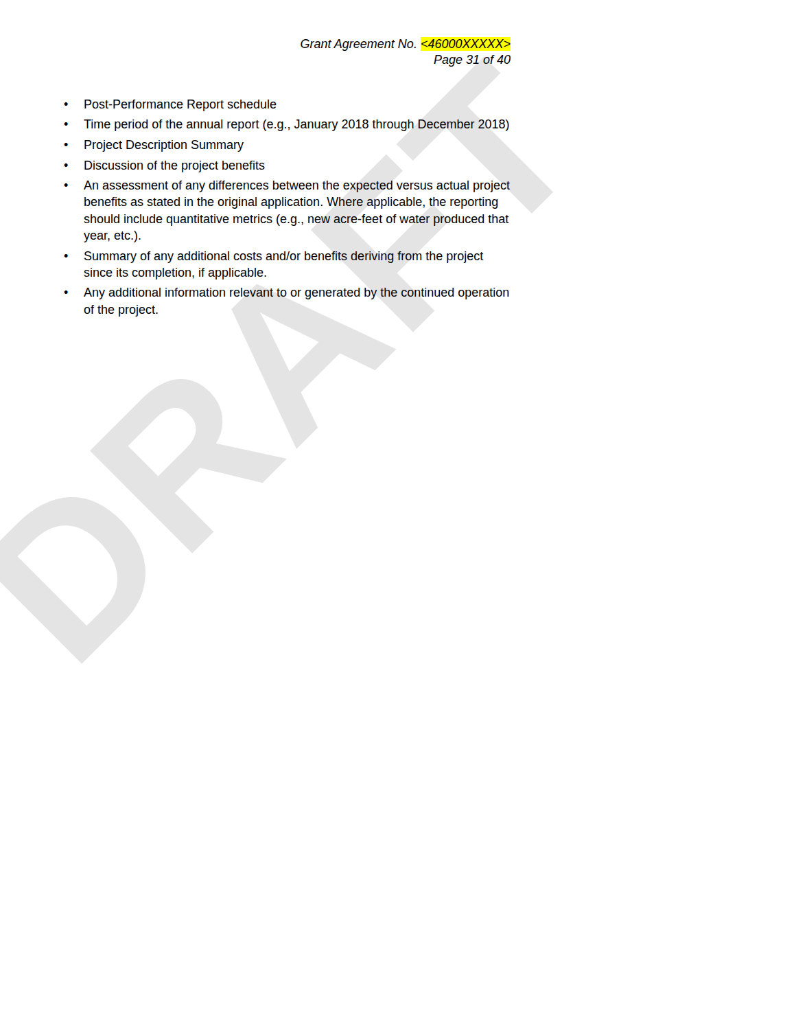DRAFT
Grant Agreement No. <46000XXXXX>
Page 31 of 40
Post-Performance Report schedule
Time period of the annual report (e.g., January 2018 through December 2018)
Project Description Summary
Discussion of the project benefits
An assessment of any differences between the expected versus actual project benefits as stated in the original application. Where applicable, the reporting should include quantitative metrics (e.g., new acre-feet of water produced that year, etc.).
Summary of any additional costs and/or benefits deriving from the project since its completion, if applicable.
Any additional information relevant to or generated by the continued operation of the project.